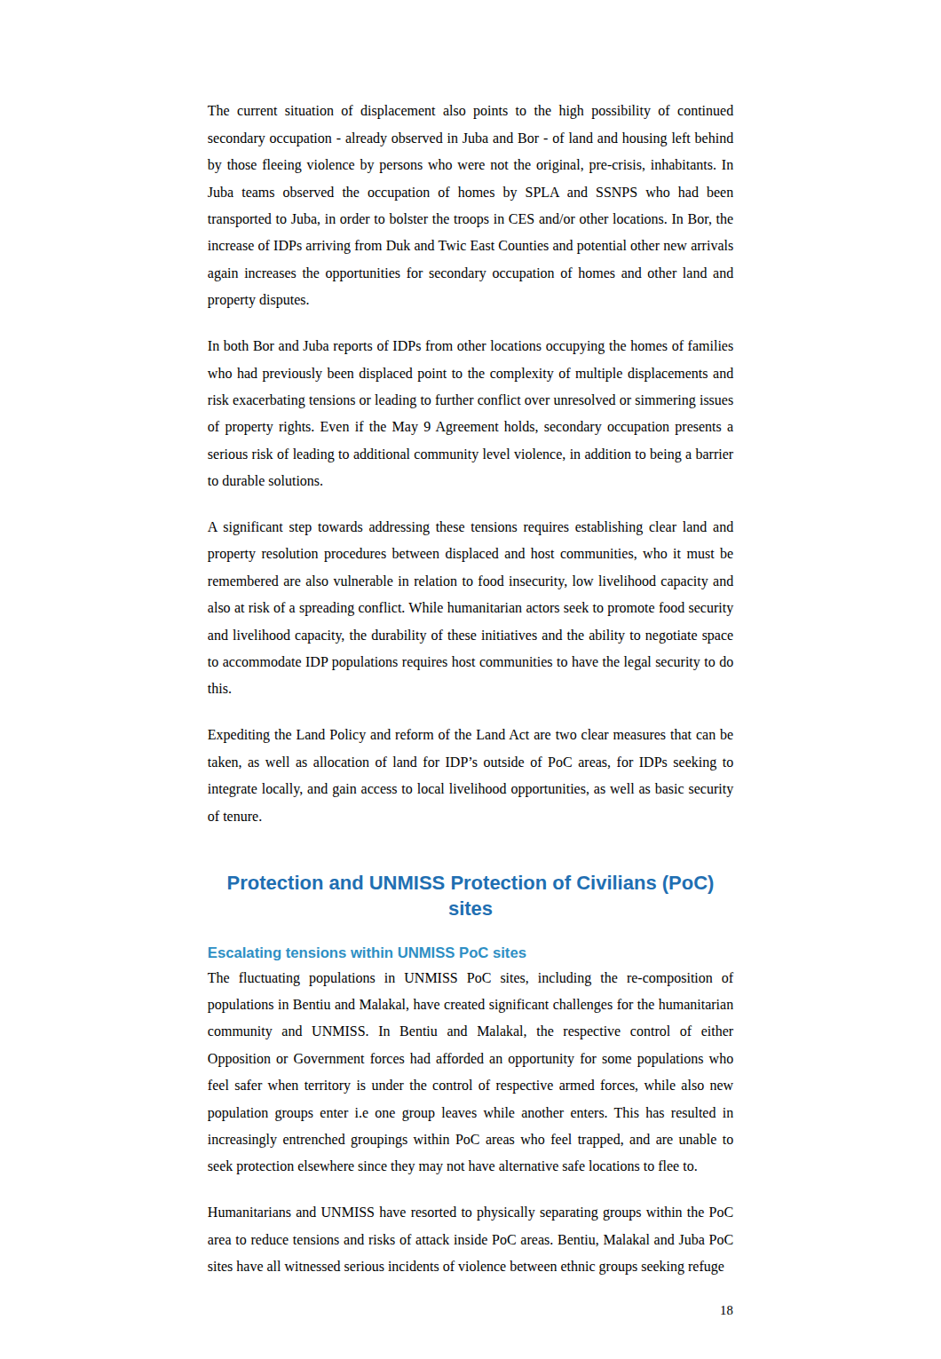The current situation of displacement also points to the high possibility of continued secondary occupation - already observed in Juba and Bor - of land and housing left behind by those fleeing violence by persons who were not the original, pre-crisis, inhabitants. In Juba teams observed the occupation of homes by SPLA and SSNPS who had been transported to Juba, in order to bolster the troops in CES and/or other locations. In Bor, the increase of IDPs arriving from Duk and Twic East Counties and potential other new arrivals again increases the opportunities for secondary occupation of homes and other land and property disputes.
In both Bor and Juba reports of IDPs from other locations occupying the homes of families who had previously been displaced point to the complexity of multiple displacements and risk exacerbating tensions or leading to further conflict over unresolved or simmering issues of property rights. Even if the May 9 Agreement holds, secondary occupation presents a serious risk of leading to additional community level violence, in addition to being a barrier to durable solutions.
A significant step towards addressing these tensions requires establishing clear land and property resolution procedures between displaced and host communities, who it must be remembered are also vulnerable in relation to food insecurity, low livelihood capacity and also at risk of a spreading conflict. While humanitarian actors seek to promote food security and livelihood capacity, the durability of these initiatives and the ability to negotiate space to accommodate IDP populations requires host communities to have the legal security to do this.
Expediting the Land Policy and reform of the Land Act are two clear measures that can be taken, as well as allocation of land for IDP’s outside of PoC areas, for IDPs seeking to integrate locally, and gain access to local livelihood opportunities, as well as basic security of tenure.
Protection and UNMISS Protection of Civilians (PoC) sites
Escalating tensions within UNMISS PoC sites
The fluctuating populations in UNMISS PoC sites, including the re-composition of populations in Bentiu and Malakal, have created significant challenges for the humanitarian community and UNMISS. In Bentiu and Malakal, the respective control of either Opposition or Government forces had afforded an opportunity for some populations who feel safer when territory is under the control of respective armed forces, while also new population groups enter i.e one group leaves while another enters. This has resulted in increasingly entrenched groupings within PoC areas who feel trapped, and are unable to seek protection elsewhere since they may not have alternative safe locations to flee to.
Humanitarians and UNMISS have resorted to physically separating groups within the PoC area to reduce tensions and risks of attack inside PoC areas. Bentiu, Malakal and Juba PoC sites have all witnessed serious incidents of violence between ethnic groups seeking refuge
18